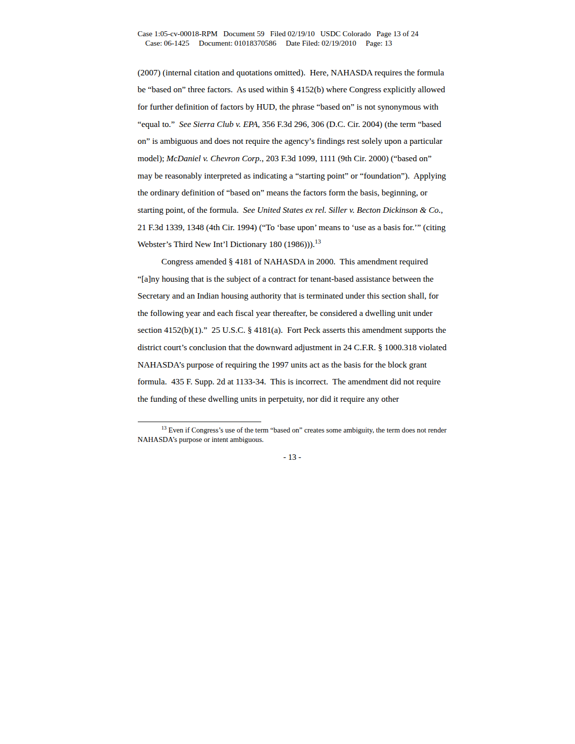Case 1:05-cv-00018-RPM Document 59 Filed 02/19/10 USDC Colorado Page 13 of 24
Case: 06-1425 Document: 01018370586 Date Filed: 02/19/2010 Page: 13
(2007) (internal citation and quotations omitted). Here, NAHASDA requires the formula be “based on” three factors. As used within § 4152(b) where Congress explicitly allowed for further definition of factors by HUD, the phrase “based on” is not synonymous with “equal to.” See Sierra Club v. EPA, 356 F.3d 296, 306 (D.C. Cir. 2004) (the term “based on” is ambiguous and does not require the agency’s findings rest solely upon a particular model); McDaniel v. Chevron Corp., 203 F.3d 1099, 1111 (9th Cir. 2000) (“based on” may be reasonably interpreted as indicating a “starting point” or “foundation”). Applying the ordinary definition of “based on” means the factors form the basis, beginning, or starting point, of the formula. See United States ex rel. Siller v. Becton Dickinson & Co., 21 F.3d 1339, 1348 (4th Cir. 1994) (“To ‘base upon’ means to ‘use as a basis for.’” (citing Webster’s Third New Int’l Dictionary 180 (1986))).13
Congress amended § 4181 of NAHASDA in 2000. This amendment required “[a]ny housing that is the subject of a contract for tenant-based assistance between the Secretary and an Indian housing authority that is terminated under this section shall, for the following year and each fiscal year thereafter, be considered a dwelling unit under section 4152(b)(1).” 25 U.S.C. § 4181(a). Fort Peck asserts this amendment supports the district court’s conclusion that the downward adjustment in 24 C.F.R. § 1000.318 violated NAHASDA’s purpose of requiring the 1997 units act as the basis for the block grant formula. 435 F. Supp. 2d at 1133-34. This is incorrect. The amendment did not require the funding of these dwelling units in perpetuity, nor did it require any other
13 Even if Congress’s use of the term “based on” creates some ambiguity, the term does not render NAHASDA’s purpose or intent ambiguous.
- 13 -